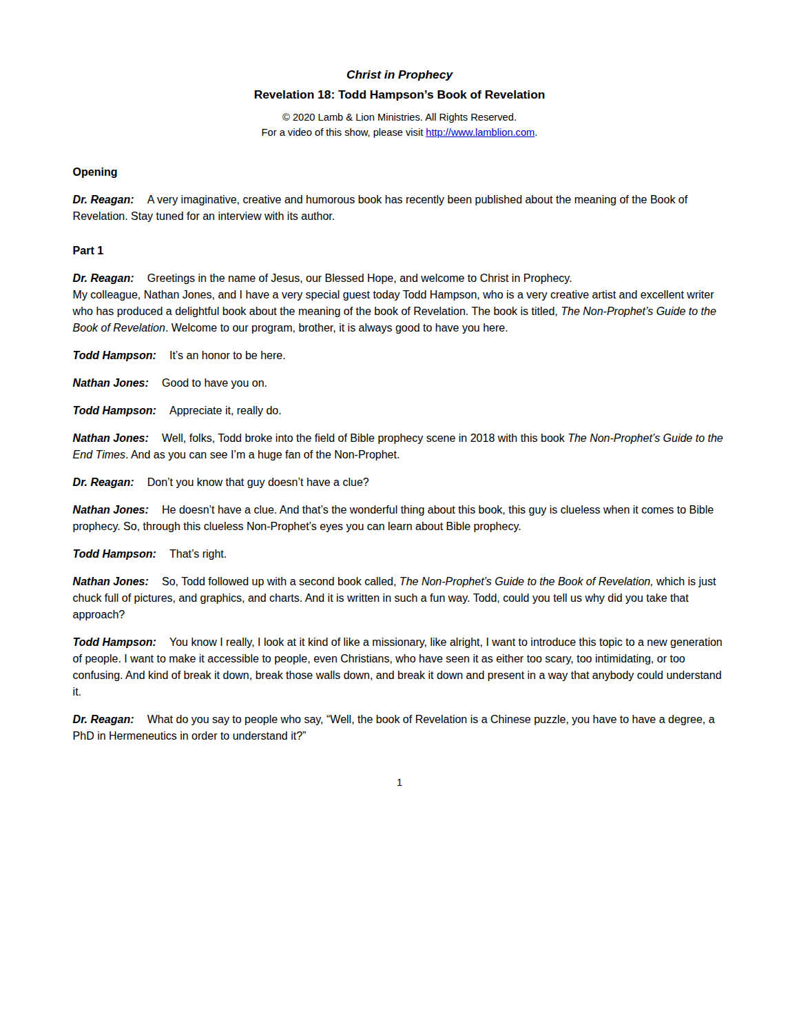Christ in Prophecy
Revelation 18: Todd Hampson’s Book of Revelation
© 2020 Lamb & Lion Ministries. All Rights Reserved.
For a video of this show, please visit http://www.lamblion.com.
Opening
Dr. Reagan: A very imaginative, creative and humorous book has recently been published about the meaning of the Book of Revelation. Stay tuned for an interview with its author.
Part 1
Dr. Reagan: Greetings in the name of Jesus, our Blessed Hope, and welcome to Christ in Prophecy.
My colleague, Nathan Jones, and I have a very special guest today Todd Hampson, who is a very creative artist and excellent writer who has produced a delightful book about the meaning of the book of Revelation. The book is titled, The Non-Prophet’s Guide to the Book of Revelation. Welcome to our program, brother, it is always good to have you here.
Todd Hampson: It’s an honor to be here.
Nathan Jones: Good to have you on.
Todd Hampson: Appreciate it, really do.
Nathan Jones: Well, folks, Todd broke into the field of Bible prophecy scene in 2018 with this book The Non-Prophet’s Guide to the End Times. And as you can see I’m a huge fan of the Non-Prophet.
Dr. Reagan: Don’t you know that guy doesn’t have a clue?
Nathan Jones: He doesn’t have a clue. And that’s the wonderful thing about this book, this guy is clueless when it comes to Bible prophecy. So, through this clueless Non-Prophet’s eyes you can learn about Bible prophecy.
Todd Hampson: That’s right.
Nathan Jones: So, Todd followed up with a second book called, The Non-Prophet’s Guide to the Book of Revelation, which is just chuck full of pictures, and graphics, and charts. And it is written in such a fun way. Todd, could you tell us why did you take that approach?
Todd Hampson: You know I really, I look at it kind of like a missionary, like alright, I want to introduce this topic to a new generation of people. I want to make it accessible to people, even Christians, who have seen it as either too scary, too intimidating, or too confusing. And kind of break it down, break those walls down, and break it down and present in a way that anybody could understand it.
Dr. Reagan: What do you say to people who say, “Well, the book of Revelation is a Chinese puzzle, you have to have a degree, a PhD in Hermeneutics in order to understand it?”
1